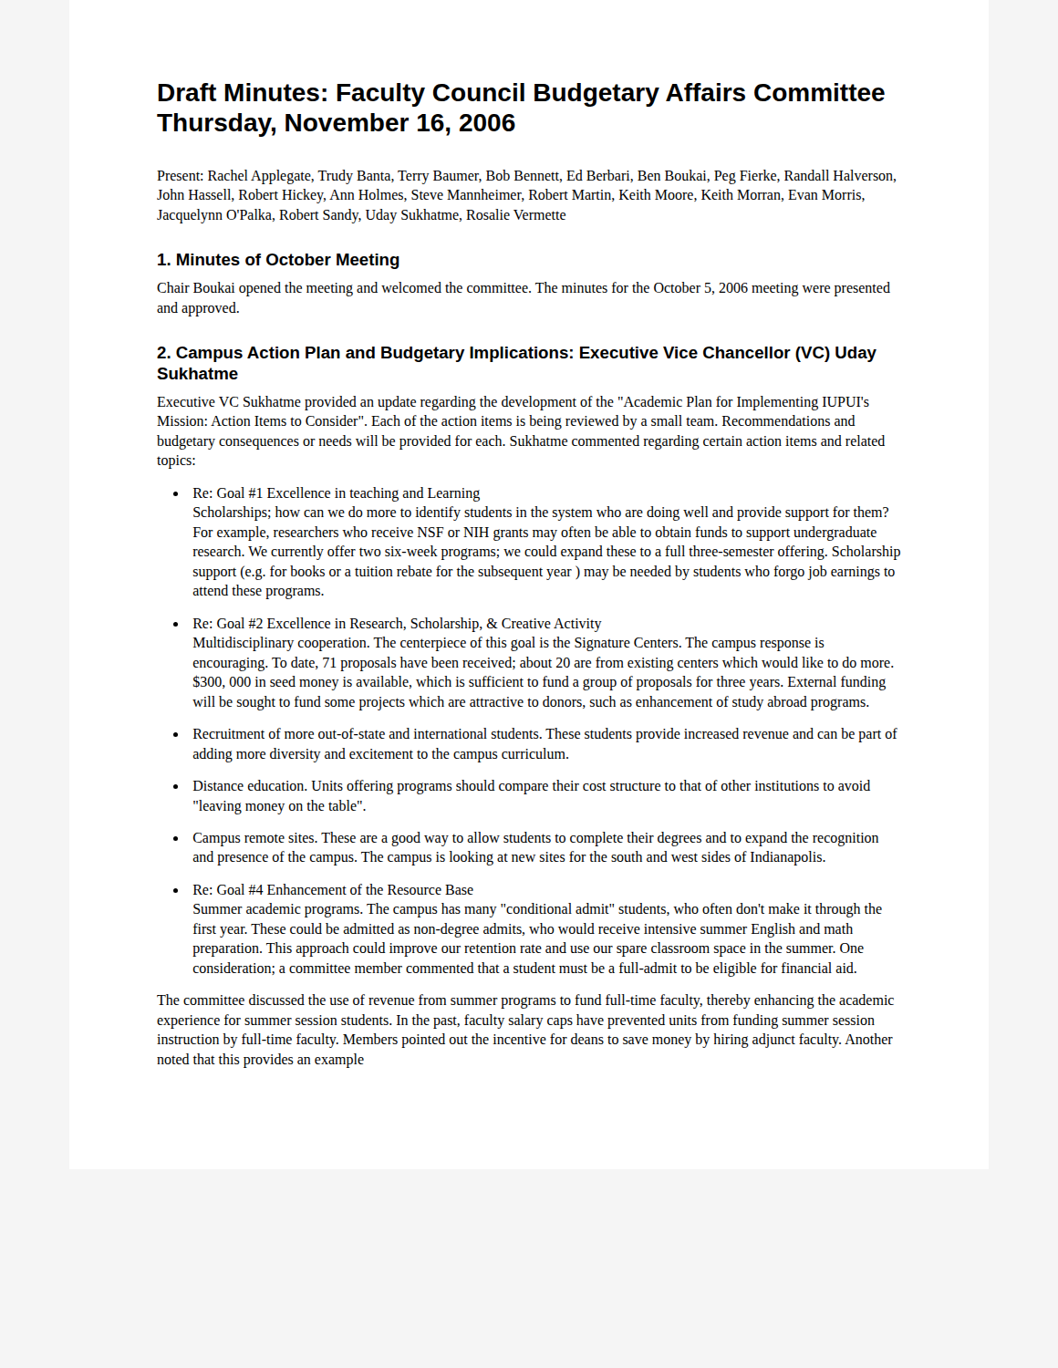Draft Minutes: Faculty Council Budgetary Affairs Committee Thursday, November 16, 2006
Present: Rachel Applegate, Trudy Banta, Terry Baumer, Bob Bennett, Ed Berbari, Ben Boukai, Peg Fierke, Randall Halverson, John Hassell, Robert Hickey, Ann Holmes, Steve Mannheimer, Robert Martin, Keith Moore, Keith Morran, Evan Morris, Jacquelynn O'Palka, Robert Sandy, Uday Sukhatme, Rosalie Vermette
1. Minutes of October Meeting
Chair Boukai opened the meeting and welcomed the committee. The minutes for the October 5, 2006 meeting were presented and approved.
2. Campus Action Plan and Budgetary Implications: Executive Vice Chancellor (VC) Uday Sukhatme
Executive VC Sukhatme provided an update regarding the development of the "Academic Plan for Implementing IUPUI's Mission: Action Items to Consider". Each of the action items is being reviewed by a small team. Recommendations and budgetary consequences or needs will be provided for each. Sukhatme commented regarding certain action items and related topics:
Re: Goal #1 Excellence in teaching and Learning
Scholarships; how can we do more to identify students in the system who are doing well and provide support for them? For example, researchers who receive NSF or NIH grants may often be able to obtain funds to support undergraduate research. We currently offer two six-week programs; we could expand these to a full three-semester offering. Scholarship support (e.g. for books or a tuition rebate for the subsequent year ) may be needed by students who forgo job earnings to attend these programs.
Re: Goal #2 Excellence in Research, Scholarship, & Creative Activity
Multidisciplinary cooperation. The centerpiece of this goal is the Signature Centers. The campus response is encouraging. To date, 71 proposals have been received; about 20 are from existing centers which would like to do more. $300, 000 in seed money is available, which is sufficient to fund a group of proposals for three years. External funding will be sought to fund some projects which are attractive to donors, such as enhancement of study abroad programs.
Recruitment of more out-of-state and international students. These students provide increased revenue and can be part of adding more diversity and excitement to the campus curriculum.
Distance education. Units offering programs should compare their cost structure to that of other institutions to avoid "leaving money on the table".
Campus remote sites. These are a good way to allow students to complete their degrees and to expand the recognition and presence of the campus. The campus is looking at new sites for the south and west sides of Indianapolis.
Re: Goal #4 Enhancement of the Resource Base
Summer academic programs. The campus has many "conditional admit" students, who often don't make it through the first year. These could be admitted as non-degree admits, who would receive intensive summer English and math preparation. This approach could improve our retention rate and use our spare classroom space in the summer. One consideration; a committee member commented that a student must be a full-admit to be eligible for financial aid.
The committee discussed the use of revenue from summer programs to fund full-time faculty, thereby enhancing the academic experience for summer session students. In the past, faculty salary caps have prevented units from funding summer session instruction by full-time faculty. Members pointed out the incentive for deans to save money by hiring adjunct faculty. Another noted that this provides an example